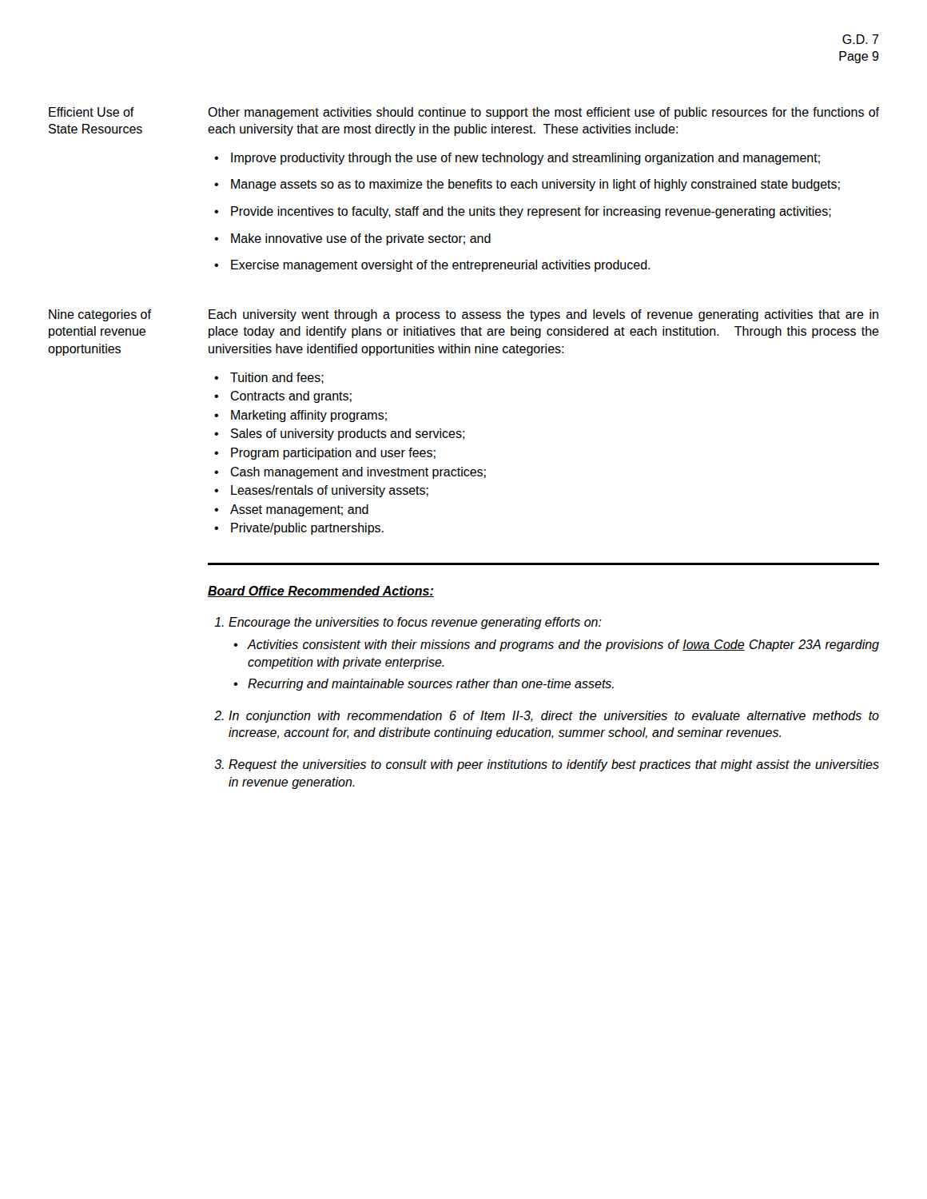G.D. 7
Page 9
Efficient Use of
State Resources
Other management activities should continue to support the most efficient use of public resources for the functions of each university that are most directly in the public interest. These activities include:
Improve productivity through the use of new technology and streamlining organization and management;
Manage assets so as to maximize the benefits to each university in light of highly constrained state budgets;
Provide incentives to faculty, staff and the units they represent for increasing revenue-generating activities;
Make innovative use of the private sector; and
Exercise management oversight of the entrepreneurial activities produced.
Nine categories of potential revenue opportunities
Each university went through a process to assess the types and levels of revenue generating activities that are in place today and identify plans or initiatives that are being considered at each institution. Through this process the universities have identified opportunities within nine categories:
Tuition and fees;
Contracts and grants;
Marketing affinity programs;
Sales of university products and services;
Program participation and user fees;
Cash management and investment practices;
Leases/rentals of university assets;
Asset management; and
Private/public partnerships.
Board Office Recommended Actions:
Encourage the universities to focus revenue generating efforts on:
Activities consistent with their missions and programs and the provisions of Iowa Code Chapter 23A regarding competition with private enterprise.
Recurring and maintainable sources rather than one-time assets.
In conjunction with recommendation 6 of Item II-3, direct the universities to evaluate alternative methods to increase, account for, and distribute continuing education, summer school, and seminar revenues.
Request the universities to consult with peer institutions to identify best practices that might assist the universities in revenue generation.